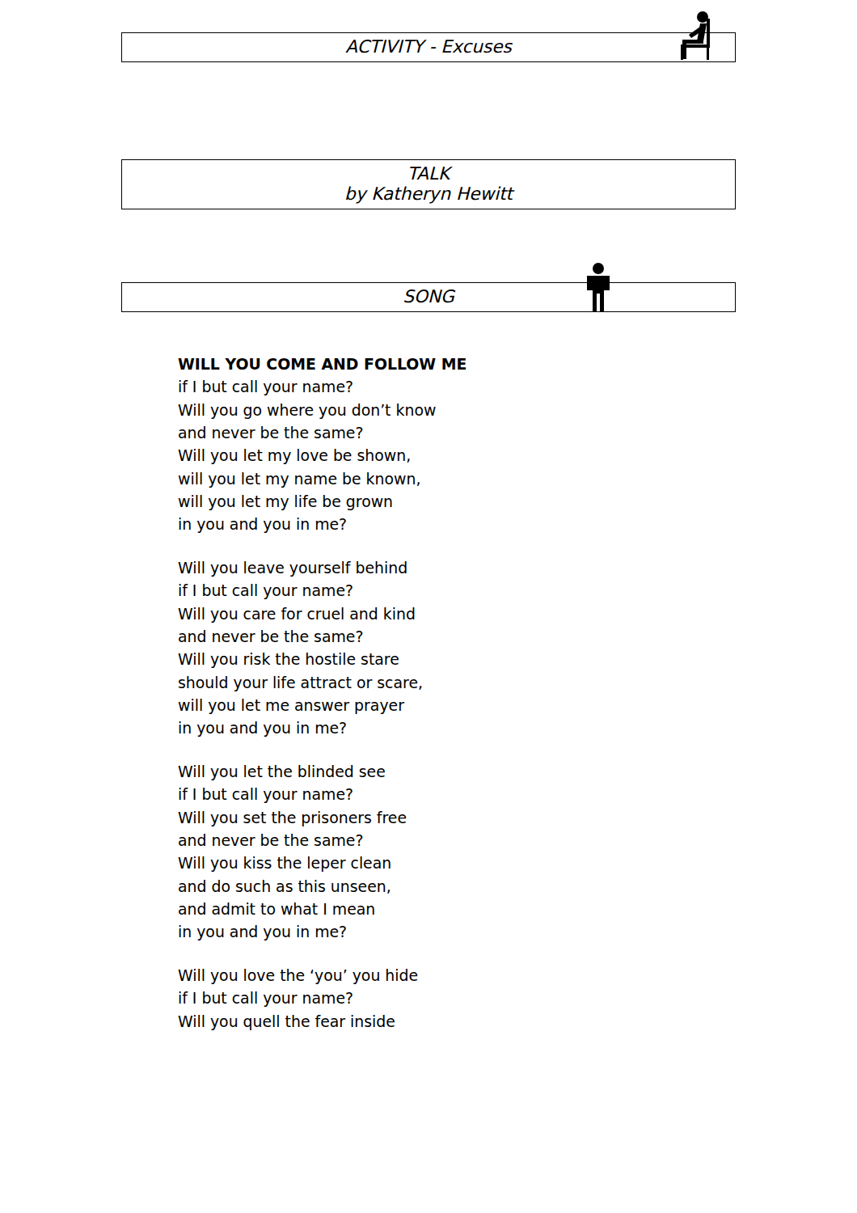ACTIVITY - Excuses
TALK by Katheryn Hewitt
SONG
WILL YOU COME AND FOLLOW ME
if I but call your name?
Will you go where you don’t know
and never be the same?
Will you let my love be shown,
will you let my name be known,
will you let my life be grown
in you and you in me?
Will you leave yourself behind
if I but call your name?
Will you care for cruel and kind
and never be the same?
Will you risk the hostile stare
should your life attract or scare,
will you let me answer prayer
in you and you in me?
Will you let the blinded see
if I but call your name?
Will you set the prisoners free
and never be the same?
Will you kiss the leper clean
and do such as this unseen,
and admit to what I mean
in you and you in me?
Will you love the ‘you’ you hide
if I but call your name?
Will you quell the fear inside